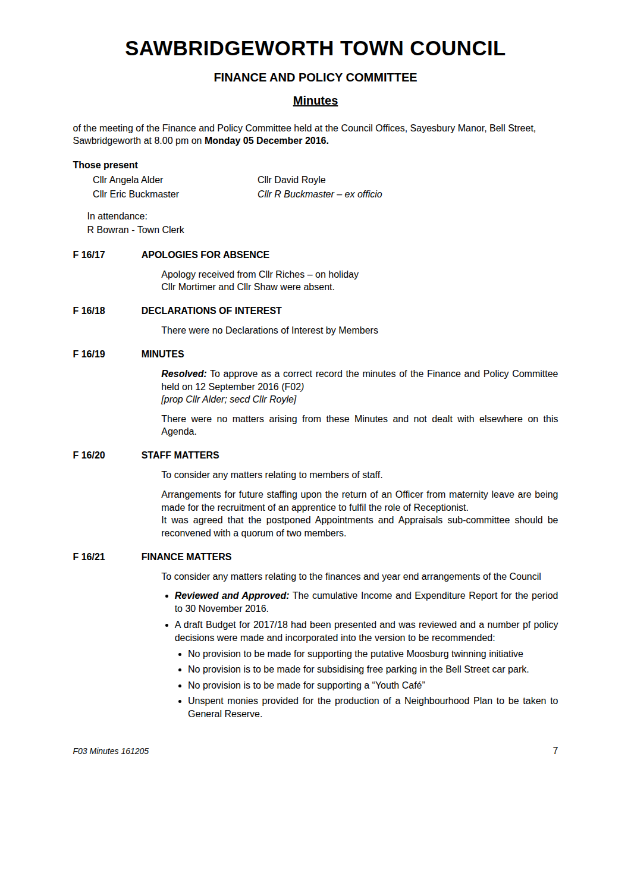SAWBRIDGEWORTH TOWN COUNCIL
FINANCE AND POLICY COMMITTEE
Minutes
of the meeting of the Finance and Policy Committee held at the Council Offices, Sayesbury Manor, Bell Street, Sawbridgeworth at 8.00 pm on Monday 05 December 2016.
Those present
Cllr Angela Alder
Cllr David Royle
Cllr Eric Buckmaster
Cllr R Buckmaster – ex officio
In attendance:
R Bowran - Town Clerk
F 16/17
APOLOGIES FOR ABSENCE
Apology received from Cllr Riches – on holiday
Cllr Mortimer and Cllr Shaw were absent.
F 16/18
DECLARATIONS OF INTEREST
There were no Declarations of Interest by Members
F 16/19
MINUTES
Resolved: To approve as a correct record the minutes of the Finance and Policy Committee held on 12 September 2016 (F02)
[prop Cllr Alder; secd Cllr Royle]
There were no matters arising from these Minutes and not dealt with elsewhere on this Agenda.
F 16/20
STAFF MATTERS
To consider any matters relating to members of staff.
Arrangements for future staffing upon the return of an Officer from maternity leave are being made for the recruitment of an apprentice to fulfil the role of Receptionist.
It was agreed that the postponed Appointments and Appraisals sub-committee should be reconvened with a quorum of two members.
F 16/21
FINANCE MATTERS
To consider any matters relating to the finances and year end arrangements of the Council
Reviewed and Approved: The cumulative Income and Expenditure Report for the period to 30 November 2016.
A draft Budget for 2017/18 had been presented and was reviewed and a number pf policy decisions were made and incorporated into the version to be recommended:
No provision to be made for supporting the putative Moosburg twinning initiative
No provision is to be made for subsidising free parking in the Bell Street car park.
No provision is to be made for supporting a “Youth Café”
Unspent monies provided for the production of a Neighbourhood Plan to be taken to General Reserve.
F03 Minutes 161205 7